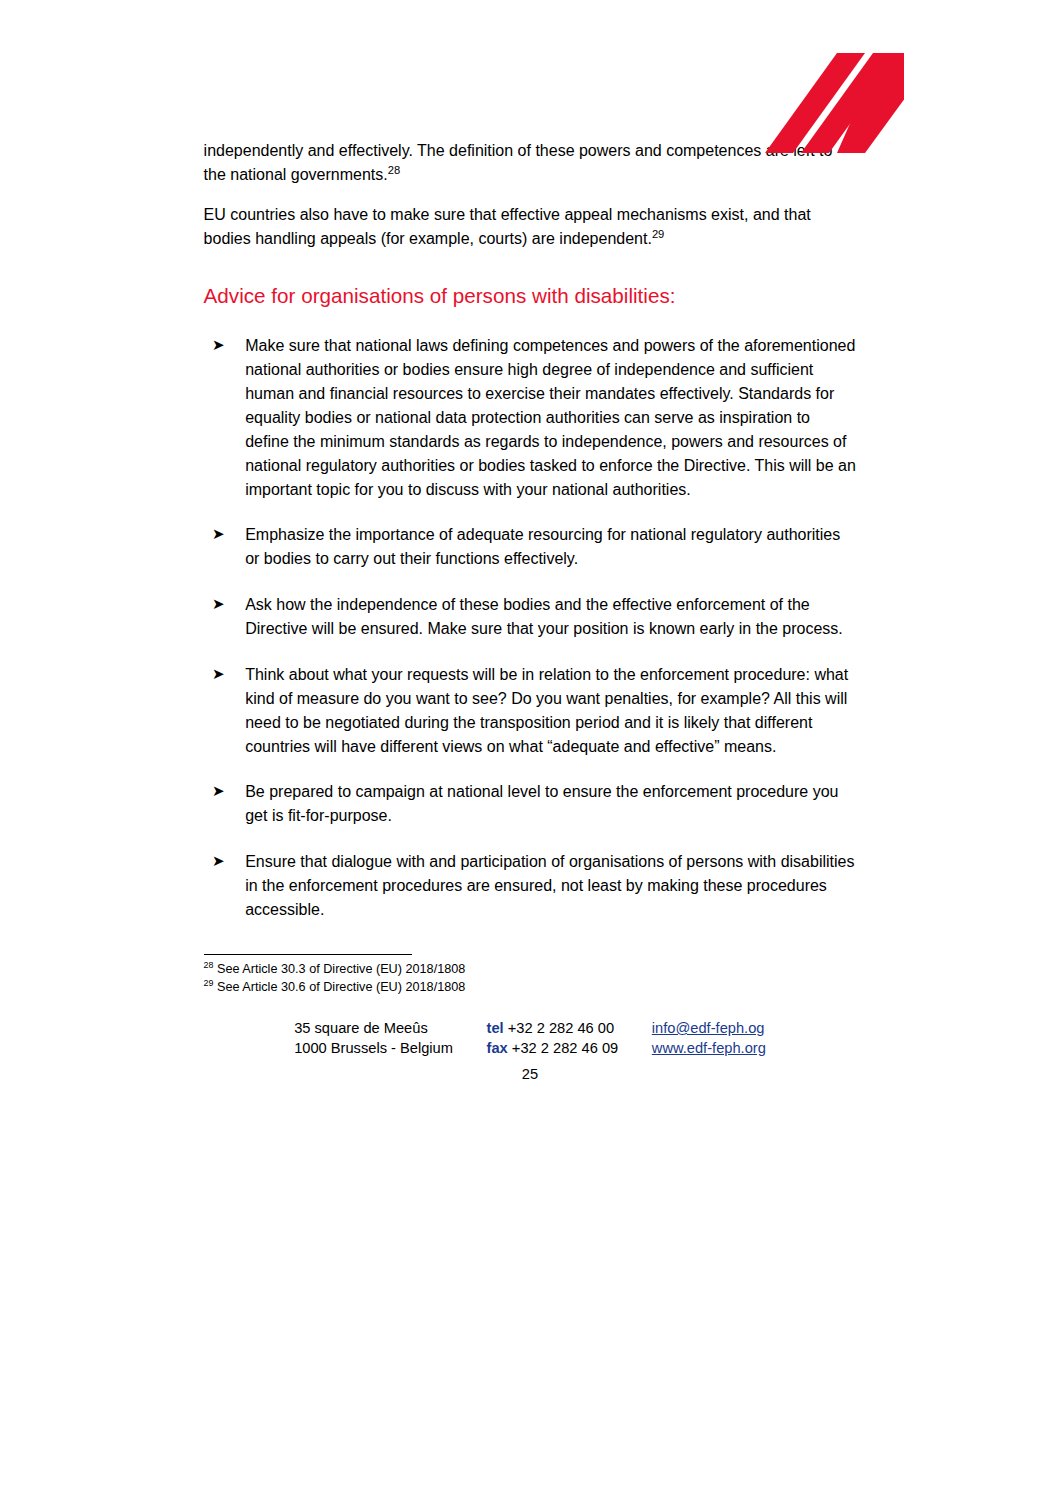independently and effectively. The definition of these powers and competences are left to the national governments.28
EU countries also have to make sure that effective appeal mechanisms exist, and that bodies handling appeals (for example, courts) are independent.29
Advice for organisations of persons with disabilities:
Make sure that national laws defining competences and powers of the aforementioned national authorities or bodies ensure high degree of independence and sufficient human and financial resources to exercise their mandates effectively. Standards for equality bodies or national data protection authorities can serve as inspiration to define the minimum standards as regards to independence, powers and resources of national regulatory authorities or bodies tasked to enforce the Directive. This will be an important topic for you to discuss with your national authorities.
Emphasize the importance of adequate resourcing for national regulatory authorities or bodies to carry out their functions effectively.
Ask how the independence of these bodies and the effective enforcement of the Directive will be ensured. Make sure that your position is known early in the process.
Think about what your requests will be in relation to the enforcement procedure: what kind of measure do you want to see? Do you want penalties, for example? All this will need to be negotiated during the transposition period and it is likely that different countries will have different views on what “adequate and effective” means.
Be prepared to campaign at national level to ensure the enforcement procedure you get is fit-for-purpose.
Ensure that dialogue with and participation of organisations of persons with disabilities in the enforcement procedures are ensured, not least by making these procedures accessible.
28 See Article 30.3 of Directive (EU) 2018/1808
29 See Article 30.6 of Directive (EU) 2018/1808
| 35 square de Meeûs | tel +32 2 282 46 00 | info@edf-feph.og |
| 1000 Brussels - Belgium | fax +32 2 282 46 09 | www.edf-feph.org |
25